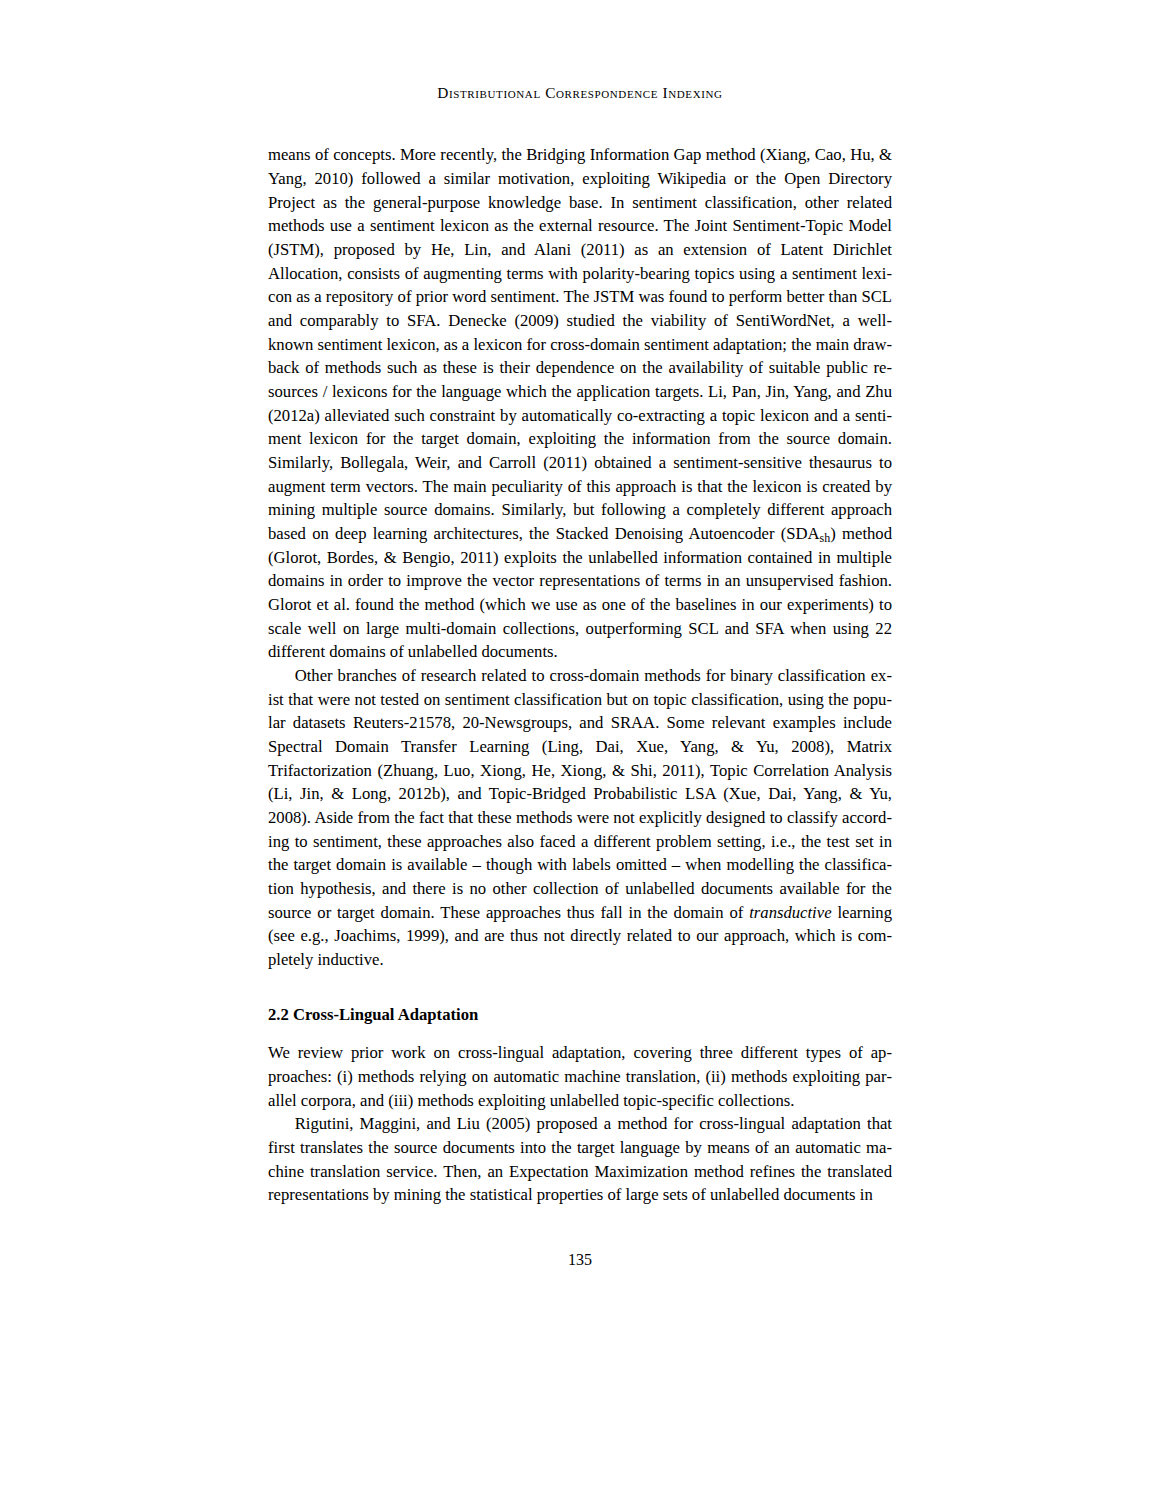Distributional Correspondence Indexing
means of concepts. More recently, the Bridging Information Gap method (Xiang, Cao, Hu, & Yang, 2010) followed a similar motivation, exploiting Wikipedia or the Open Directory Project as the general-purpose knowledge base. In sentiment classification, other related methods use a sentiment lexicon as the external resource. The Joint Sentiment-Topic Model (JSTM), proposed by He, Lin, and Alani (2011) as an extension of Latent Dirichlet Allocation, consists of augmenting terms with polarity-bearing topics using a sentiment lexicon as a repository of prior word sentiment. The JSTM was found to perform better than SCL and comparably to SFA. Denecke (2009) studied the viability of SentiWordNet, a well-known sentiment lexicon, as a lexicon for cross-domain sentiment adaptation; the main drawback of methods such as these is their dependence on the availability of suitable public resources / lexicons for the language which the application targets. Li, Pan, Jin, Yang, and Zhu (2012a) alleviated such constraint by automatically co-extracting a topic lexicon and a sentiment lexicon for the target domain, exploiting the information from the source domain. Similarly, Bollegala, Weir, and Carroll (2011) obtained a sentiment-sensitive thesaurus to augment term vectors. The main peculiarity of this approach is that the lexicon is created by mining multiple source domains. Similarly, but following a completely different approach based on deep learning architectures, the Stacked Denoising Autoencoder (SDAsh) method (Glorot, Bordes, & Bengio, 2011) exploits the unlabelled information contained in multiple domains in order to improve the vector representations of terms in an unsupervised fashion. Glorot et al. found the method (which we use as one of the baselines in our experiments) to scale well on large multi-domain collections, outperforming SCL and SFA when using 22 different domains of unlabelled documents.
Other branches of research related to cross-domain methods for binary classification exist that were not tested on sentiment classification but on topic classification, using the popular datasets Reuters-21578, 20-Newsgroups, and SRAA. Some relevant examples include Spectral Domain Transfer Learning (Ling, Dai, Xue, Yang, & Yu, 2008), Matrix Trifactorization (Zhuang, Luo, Xiong, He, Xiong, & Shi, 2011), Topic Correlation Analysis (Li, Jin, & Long, 2012b), and Topic-Bridged Probabilistic LSA (Xue, Dai, Yang, & Yu, 2008). Aside from the fact that these methods were not explicitly designed to classify according to sentiment, these approaches also faced a different problem setting, i.e., the test set in the target domain is available – though with labels omitted – when modelling the classification hypothesis, and there is no other collection of unlabelled documents available for the source or target domain. These approaches thus fall in the domain of transductive learning (see e.g., Joachims, 1999), and are thus not directly related to our approach, which is completely inductive.
2.2 Cross-Lingual Adaptation
We review prior work on cross-lingual adaptation, covering three different types of approaches: (i) methods relying on automatic machine translation, (ii) methods exploiting parallel corpora, and (iii) methods exploiting unlabelled topic-specific collections.
Rigutini, Maggini, and Liu (2005) proposed a method for cross-lingual adaptation that first translates the source documents into the target language by means of an automatic machine translation service. Then, an Expectation Maximization method refines the translated representations by mining the statistical properties of large sets of unlabelled documents in
135